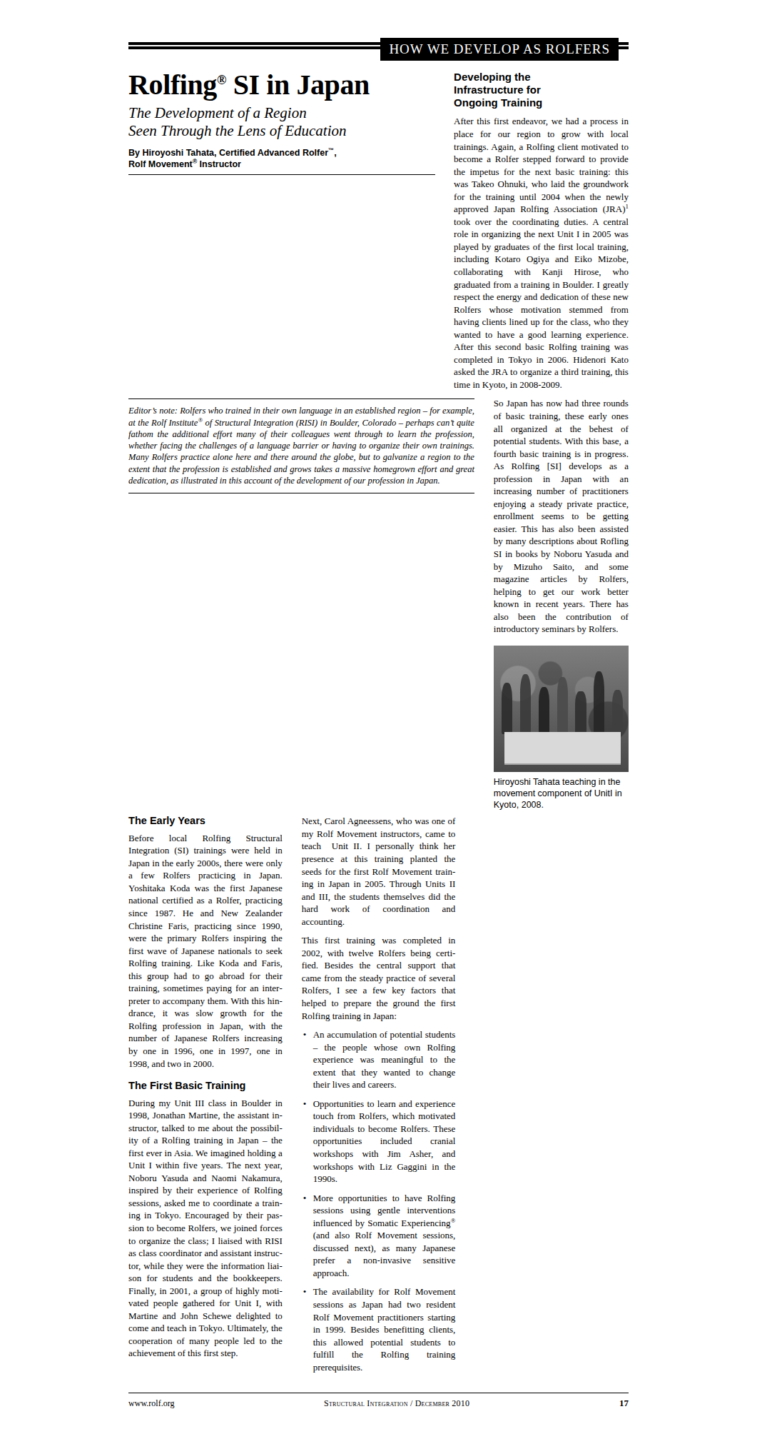How We Develop as Rolfers
Rolfing® SI in Japan
The Development of a Region
Seen Through the Lens of Education
By Hiroyoshi Tahata, Certified Advanced Rolfer™,
Rolf Movement® Instructor
Developing the
Infrastructure for
Ongoing Training
After this first endeavor, we had a process in place for our region to grow with local trainings. Again, a Rolfing client motivated to become a Rolfer stepped forward to provide the impetus for the next basic training: this was Takeo Ohnuki, who laid the groundwork for the training until 2004 when the newly approved Japan Rolfing Association (JRA)1 took over the coordinating duties. A central role in organizing the next Unit I in 2005 was played by graduates of the first local training, including Kotaro Ogiya and Eiko Mizobe, collaborating with Kanji Hirose, who graduated from a training in Boulder. I greatly respect the energy and dedication of these new Rolfers whose motivation stemmed from having clients lined up for the class, who they wanted to have a good learning experience. After this second basic Rolfing training was completed in Tokyo in 2006. Hidenori Kato asked the JRA to organize a third training, this time in Kyoto, in 2008-2009.
Editor’s note: Rolfers who trained in their own language in an established region – for example, at the Rolf Institute® of Structural Integration (RISI) in Boulder, Colorado – perhaps can’t quite fathom the additional effort many of their colleagues went through to learn the profession, whether facing the challenges of a language barrier or having to organize their own trainings. Many Rolfers practice alone here and there around the globe, but to galvanize a region to the extent that the profession is established and grows takes a massive homegrown effort and great dedication, as illustrated in this account of the development of our profession in Japan.
So Japan has now had three rounds of basic training, these early ones all organized at the behest of potential students. With this base, a fourth basic training is in progress. As Rolfing [SI] develops as a profession in Japan with an increasing number of practitioners enjoying a steady private practice, enrollment seems to be getting easier. This has also been assisted by many descriptions about Rofling SI in books by Noboru Yasuda and by Mizuho Saito, and some magazine articles by Rolfers, helping to get our work better known in recent years. There has also been the contribution of introductory seminars by Rolfers.
Hiroyoshi Tahata teaching in the movement component of UnitI in Kyoto, 2008.
The Early Years
Before local Rolfing Structural Integration (SI) trainings were held in Japan in the early 2000s, there were only a few Rolfers practicing in Japan. Yoshitaka Koda was the first Japanese national certified as a Rolfer, practicing since 1987. He and New Zealander Christine Faris, practicing since 1990, were the primary Rolfers inspiring the first wave of Japanese nationals to seek Rolfing training. Like Koda and Faris, this group had to go abroad for their training, sometimes paying for an interpreter to accompany them. With this hindrance, it was slow growth for the Rolfing profession in Japan, with the number of Japanese Rolfers increasing by one in 1996, one in 1997, one in 1998, and two in 2000.
The First Basic Training
During my Unit III class in Boulder in 1998, Jonathan Martine, the assistant instructor, talked to me about the possibility of a Rolfing training in Japan – the first ever in Asia. We imagined holding a Unit I within five years. The next year, Noboru Yasuda and Naomi Nakamura, inspired by their experience of Rolfing sessions, asked me to coordinate a training in Tokyo. Encouraged by their passion to become Rolfers, we joined forces to organize the class; I liaised with RISI as class coordinator and assistant instructor, while they were the information liaison for students and the bookkeepers. Finally, in 2001, a group of highly motivated people gathered for Unit I, with Martine and John Schewe delighted to come and teach in Tokyo. Ultimately, the cooperation of many people led to the achievement of this first step.
Next, Carol Agneessens, who was one of my Rolf Movement instructors, came to teach Unit II. I personally think her presence at this training planted the seeds for the first Rolf Movement training in Japan in 2005. Through Units II and III, the students themselves did the hard work of coordination and accounting.
This first training was completed in 2002, with twelve Rolfers being certified. Besides the central support that came from the steady practice of several Rolfers, I see a few key factors that helped to prepare the ground the first Rolfing training in Japan:
An accumulation of potential students – the people whose own Rolfing experience was meaningful to the extent that they wanted to change their lives and careers.
Opportunities to learn and experience touch from Rolfers, which motivated individuals to become Rolfers. These opportunities included cranial workshops with Jim Asher, and workshops with Liz Gaggini in the 1990s.
More opportunities to have Rolfing sessions using gentle interventions influenced by Somatic Experiencing® (and also Rolf Movement sessions, discussed next), as many Japanese prefer a non-invasive sensitive approach.
The availability for Rolf Movement sessions as Japan had two resident Rolf Movement practitioners starting in 1999. Besides benefitting clients, this allowed potential students to fulfill the Rolfing training prerequisites.
www.rolf.org
Structural Integration / December 2010
17